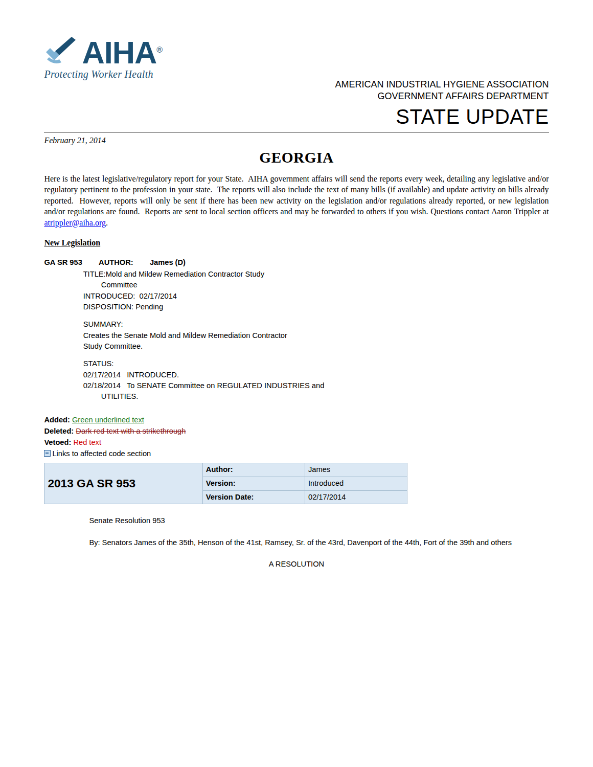AIHA®
Protecting Worker Health
AMERICAN INDUSTRIAL HYGIENE ASSOCIATION
GOVERNMENT AFFAIRS DEPARTMENT
STATE UPDATE
February 21, 2014
GEORGIA
Here is the latest legislative/regulatory report for your State. AIHA government affairs will send the reports every week, detailing any legislative and/or regulatory pertinent to the profession in your state. The reports will also include the text of many bills (if available) and update activity on bills already reported. However, reports will only be sent if there has been new activity on the legislation and/or regulations already reported, or new legislation and/or regulations are found. Reports are sent to local section officers and may be forwarded to others if you wish. Questions contact Aaron Trippler at atrippler@aiha.org.
New Legislation
GA SR 953 AUTHOR: James (D)
TITLE: Mold and Mildew Remediation Contractor Study
Committee
INTRODUCED: 02/17/2014
DISPOSITION: Pending
SUMMARY:
Creates the Senate Mold and Mildew Remediation Contractor
Study Committee.
STATUS:
02/17/2014 INTRODUCED.
02/18/2014 To SENATE Committee on REGULATED INDUSTRIES and
UTILITIES.
Added: Green underlined text
Deleted: Dark red text with a strikethrough
Vetoed: Red text
Links to affected code section
| 2013 GA SR 953 | Author: | James |
| Version: | Introduced |
| Version Date: | 02/17/2014 |
Senate Resolution 953
By: Senators James of the 35th, Henson of the 41st, Ramsey, Sr. of the 43rd, Davenport of the 44th, Fort of the 39th and others
A RESOLUTION